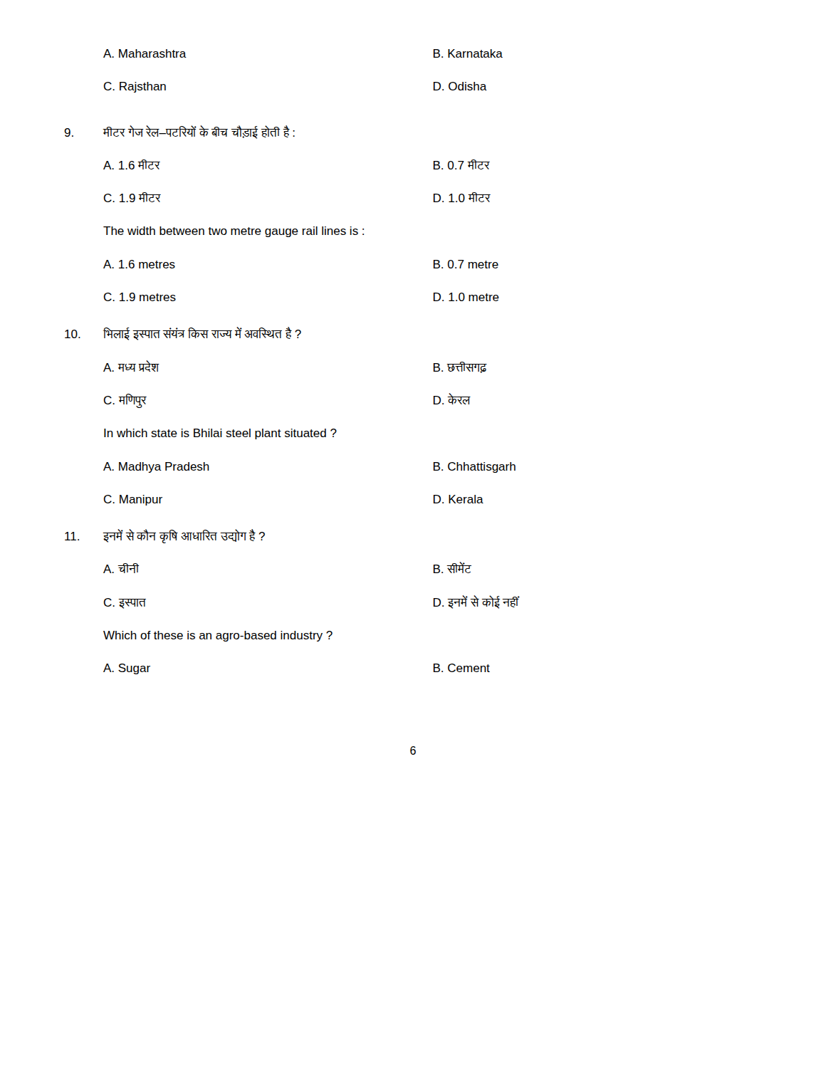A. Maharashtra
B. Karnataka
C. Rajsthan
D. Odisha
9.
मीटर गेज रेल–पटरियों के बीच चौड़ाई होती है :
A. 1.6 मीटर
B. 0.7 मीटर
C. 1.9 मीटर
D. 1.0 मीटर
The width between two metre gauge rail lines is :
A. 1.6 metres
B. 0.7 metre
C. 1.9 metres
D. 1.0 metre
10.
भिलाई इस्पात संयंत्र किस राज्य में अवस्थित है ?
A. मध्य प्रदेश
B. छत्तीसगढ़
C. मणिपुर
D. केरल
In which state is Bhilai steel plant situated ?
A. Madhya Pradesh
B. Chhattisgarh
C. Manipur
D. Kerala
11.
इनमें से कौन कृषि आधारित उद्योग है ?
A. चीनी
B. सीमेंट
C. इस्पात
D. इनमें से कोई नहीं
Which of these is an agro-based industry ?
A. Sugar
B. Cement
6